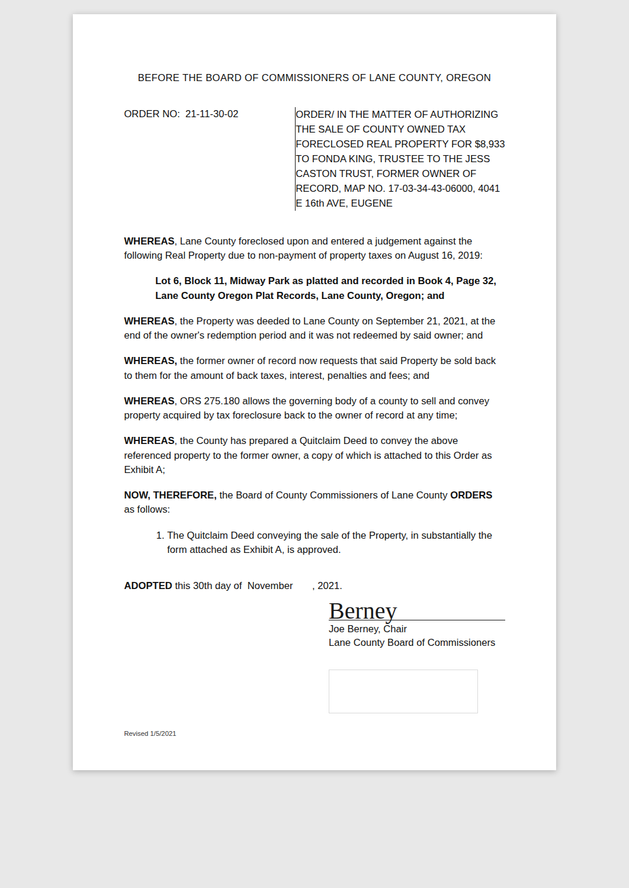BEFORE THE BOARD OF COMMISSIONERS OF LANE COUNTY, OREGON
| ORDER NO: 21-11-30-02 | ORDER/ IN THE MATTER OF AUTHORIZING THE SALE OF COUNTY OWNED TAX FORECLOSED REAL PROPERTY FOR $8,933 TO FONDA KING, TRUSTEE TO THE JESS CASTON TRUST, FORMER OWNER OF RECORD, MAP NO. 17-03-34-43-06000, 4041 E 16th AVE, EUGENE |
WHEREAS, Lane County foreclosed upon and entered a judgement against the following Real Property due to non-payment of property taxes on August 16, 2019:
Lot 6, Block 11, Midway Park as platted and recorded in Book 4, Page 32, Lane County Oregon Plat Records, Lane County, Oregon; and
WHEREAS, the Property was deeded to Lane County on September 21, 2021, at the end of the owner's redemption period and it was not redeemed by said owner; and
WHEREAS, the former owner of record now requests that said Property be sold back to them for the amount of back taxes, interest, penalties and fees; and
WHEREAS, ORS 275.180 allows the governing body of a county to sell and convey property acquired by tax foreclosure back to the owner of record at any time;
WHEREAS, the County has prepared a Quitclaim Deed to convey the above referenced property to the former owner, a copy of which is attached to this Order as Exhibit A;
NOW, THEREFORE, the Board of County Commissioners of Lane County ORDERS as follows:
The Quitclaim Deed conveying the sale of the Property, in substantially the form attached as Exhibit A, is approved.
ADOPTED this 30th day of November , 2021.
Berney
Joe Berney, Chair
Lane County Board of Commissioners
Revised 1/5/2021